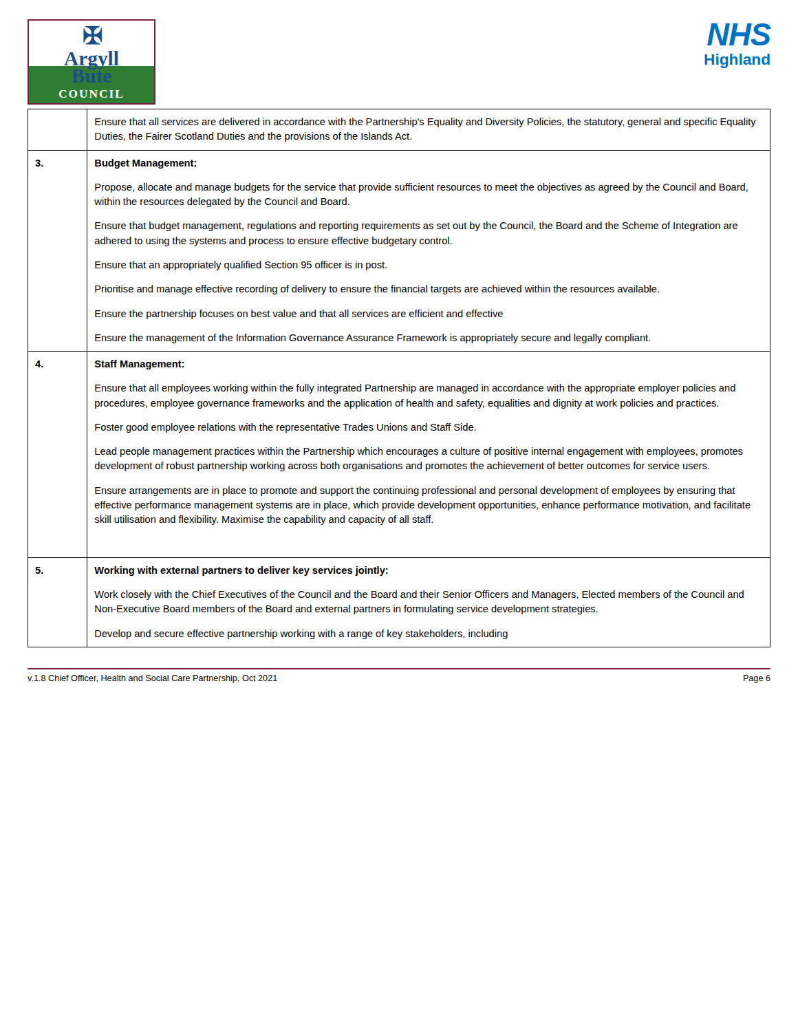✠ Argyll Bute COUNCIL
NHS Highland
| | Ensure that all services are delivered in accordance with the Partnership's Equality and Diversity Policies, the statutory, general and specific Equality Duties, the Fairer Scotland Duties and the provisions of the Islands Act. |
| 3. | Budget Management: Propose, allocate and manage budgets for the service that provide sufficient resources to meet the objectives as agreed by the Council and Board, within the resources delegated by the Council and Board. Ensure that budget management, regulations and reporting requirements as set out by the Council, the Board and the Scheme of Integration are adhered to using the systems and process to ensure effective budgetary control. Ensure that an appropriately qualified Section 95 officer is in post. Prioritise and manage effective recording of delivery to ensure the financial targets are achieved within the resources available. Ensure the partnership focuses on best value and that all services are efficient and effective Ensure the management of the Information Governance Assurance Framework is appropriately secure and legally compliant. |
| 4. | Staff Management: Ensure that all employees working within the fully integrated Partnership are managed in accordance with the appropriate employer policies and procedures, employee governance frameworks and the application of health and safety, equalities and dignity at work policies and practices. Foster good employee relations with the representative Trades Unions and Staff Side. Lead people management practices within the Partnership which encourages a culture of positive internal engagement with employees, promotes development of robust partnership working across both organisations and promotes the achievement of better outcomes for service users. Ensure arrangements are in place to promote and support the continuing professional and personal development of employees by ensuring that effective performance management systems are in place, which provide development opportunities, enhance performance motivation, and facilitate skill utilisation and flexibility. Maximise the capability and capacity of all staff. |
| 5. | Working with external partners to deliver key services jointly: Work closely with the Chief Executives of the Council and the Board and their Senior Officers and Managers, Elected members of the Council and Non-Executive Board members of the Board and external partners in formulating service development strategies. Develop and secure effective partnership working with a range of key stakeholders, including |
v.1.8 Chief Officer, Health and Social Care Partnership, Oct 2021 Page 6